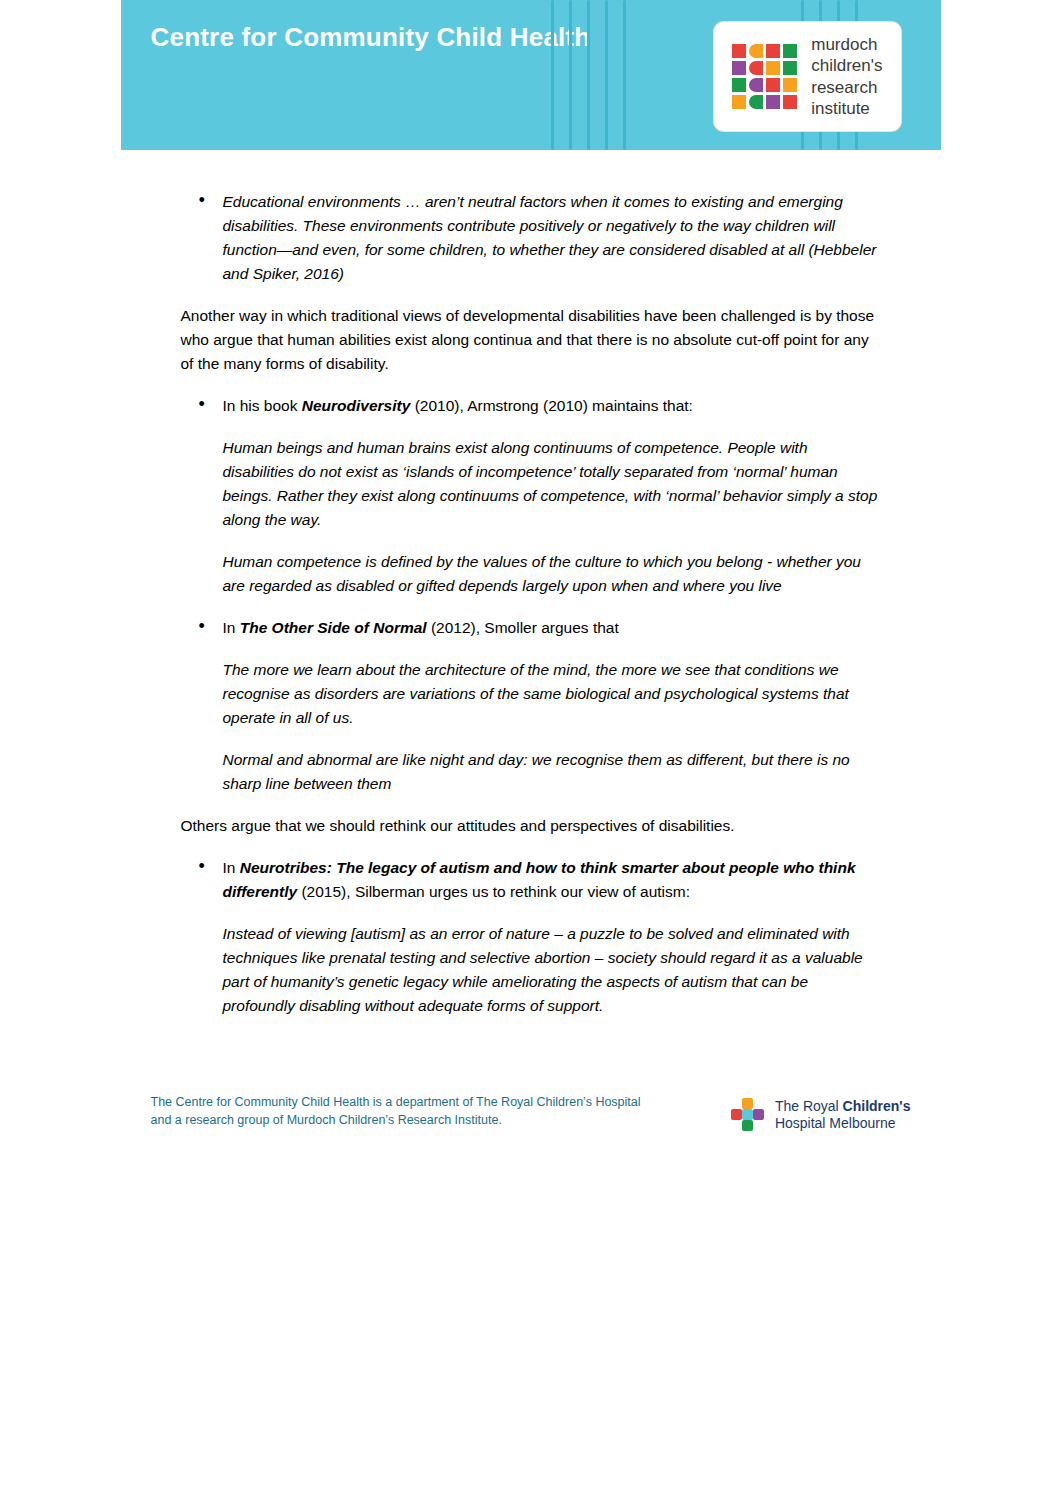Centre for Community Child Health
murdoch
children's
research
institute
Educational environments … aren’t neutral factors when it comes to existing and emerging disabilities. These environments contribute positively or negatively to the way children will function—and even, for some children, to whether they are considered disabled at all (Hebbeler and Spiker, 2016)
Another way in which traditional views of developmental disabilities have been challenged is by those who argue that human abilities exist along continua and that there is no absolute cut-off point for any of the many forms of disability.
In his book Neurodiversity (2010), Armstrong (2010) maintains that:
Human beings and human brains exist along continuums of competence. People with disabilities do not exist as ‘islands of incompetence’ totally separated from ‘normal’ human beings. Rather they exist along continuums of competence, with ‘normal’ behavior simply a stop along the way.
Human competence is defined by the values of the culture to which you belong - whether you are regarded as disabled or gifted depends largely upon when and where you live
In The Other Side of Normal (2012), Smoller argues that
The more we learn about the architecture of the mind, the more we see that conditions we recognise as disorders are variations of the same biological and psychological systems that operate in all of us.
Normal and abnormal are like night and day: we recognise them as different, but there is no sharp line between them
Others argue that we should rethink our attitudes and perspectives of disabilities.
In Neurotribes: The legacy of autism and how to think smarter about people who think differently (2015), Silberman urges us to rethink our view of autism:
Instead of viewing [autism] as an error of nature – a puzzle to be solved and eliminated with techniques like prenatal testing and selective abortion – society should regard it as a valuable part of humanity’s genetic legacy while ameliorating the aspects of autism that can be profoundly disabling without adequate forms of support.
The Centre for Community Child Health is a department of The Royal Children’s Hospital
and a research group of Murdoch Children’s Research Institute.
The Royal Children's
Hospital Melbourne